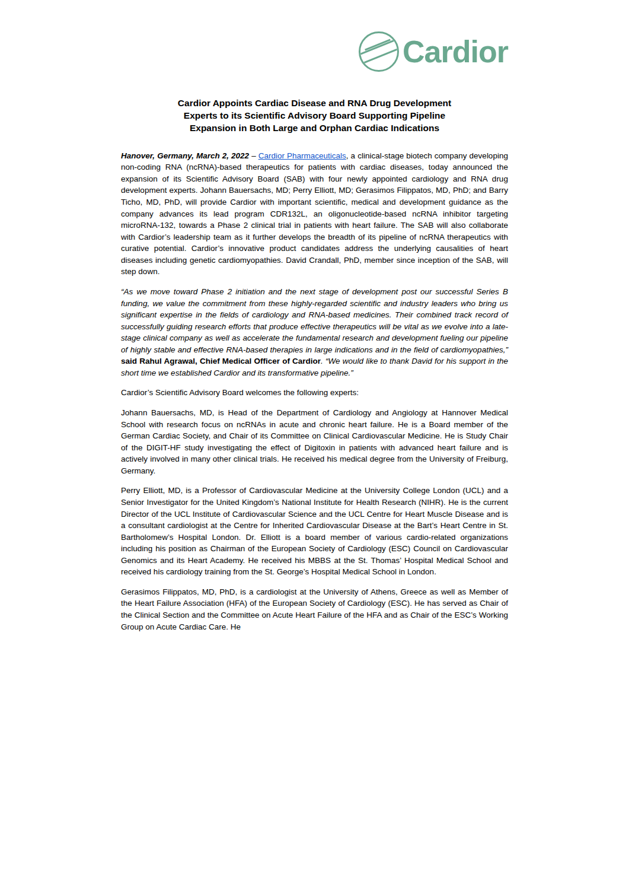Cardior
Cardior Appoints Cardiac Disease and RNA Drug Development
Experts to its Scientific Advisory Board Supporting Pipeline
Expansion in Both Large and Orphan Cardiac Indications
Hanover, Germany, March 2, 2022 – Cardior Pharmaceuticals, a clinical-stage biotech company developing non-coding RNA (ncRNA)-based therapeutics for patients with cardiac diseases, today announced the expansion of its Scientific Advisory Board (SAB) with four newly appointed cardiology and RNA drug development experts. Johann Bauersachs, MD; Perry Elliott, MD; Gerasimos Filippatos, MD, PhD; and Barry Ticho, MD, PhD, will provide Cardior with important scientific, medical and development guidance as the company advances its lead program CDR132L, an oligonucleotide-based ncRNA inhibitor targeting microRNA-132, towards a Phase 2 clinical trial in patients with heart failure. The SAB will also collaborate with Cardior’s leadership team as it further develops the breadth of its pipeline of ncRNA therapeutics with curative potential. Cardior’s innovative product candidates address the underlying causalities of heart diseases including genetic cardiomyopathies. David Crandall, PhD, member since inception of the SAB, will step down.
“As we move toward Phase 2 initiation and the next stage of development post our successful Series B funding, we value the commitment from these highly-regarded scientific and industry leaders who bring us significant expertise in the fields of cardiology and RNA-based medicines. Their combined track record of successfully guiding research efforts that produce effective therapeutics will be vital as we evolve into a late-stage clinical company as well as accelerate the fundamental research and development fueling our pipeline of highly stable and effective RNA-based therapies in large indications and in the field of cardiomyopathies,” said Rahul Agrawal, Chief Medical Officer of Cardior. “We would like to thank David for his support in the short time we established Cardior and its transformative pipeline.”
Cardior’s Scientific Advisory Board welcomes the following experts:
Johann Bauersachs, MD, is Head of the Department of Cardiology and Angiology at Hannover Medical School with research focus on ncRNAs in acute and chronic heart failure. He is a Board member of the German Cardiac Society, and Chair of its Committee on Clinical Cardiovascular Medicine. He is Study Chair of the DIGIT-HF study investigating the effect of Digitoxin in patients with advanced heart failure and is actively involved in many other clinical trials. He received his medical degree from the University of Freiburg, Germany.
Perry Elliott, MD, is a Professor of Cardiovascular Medicine at the University College London (UCL) and a Senior Investigator for the United Kingdom’s National Institute for Health Research (NIHR). He is the current Director of the UCL Institute of Cardiovascular Science and the UCL Centre for Heart Muscle Disease and is a consultant cardiologist at the Centre for Inherited Cardiovascular Disease at the Bart’s Heart Centre in St. Bartholomew’s Hospital London. Dr. Elliott is a board member of various cardio-related organizations including his position as Chairman of the European Society of Cardiology (ESC) Council on Cardiovascular Genomics and its Heart Academy. He received his MBBS at the St. Thomas’ Hospital Medical School and received his cardiology training from the St. George’s Hospital Medical School in London.
Gerasimos Filippatos, MD, PhD, is a cardiologist at the University of Athens, Greece as well as Member of the Heart Failure Association (HFA) of the European Society of Cardiology (ESC). He has served as Chair of the Clinical Section and the Committee on Acute Heart Failure of the HFA and as Chair of the ESC’s Working Group on Acute Cardiac Care. He